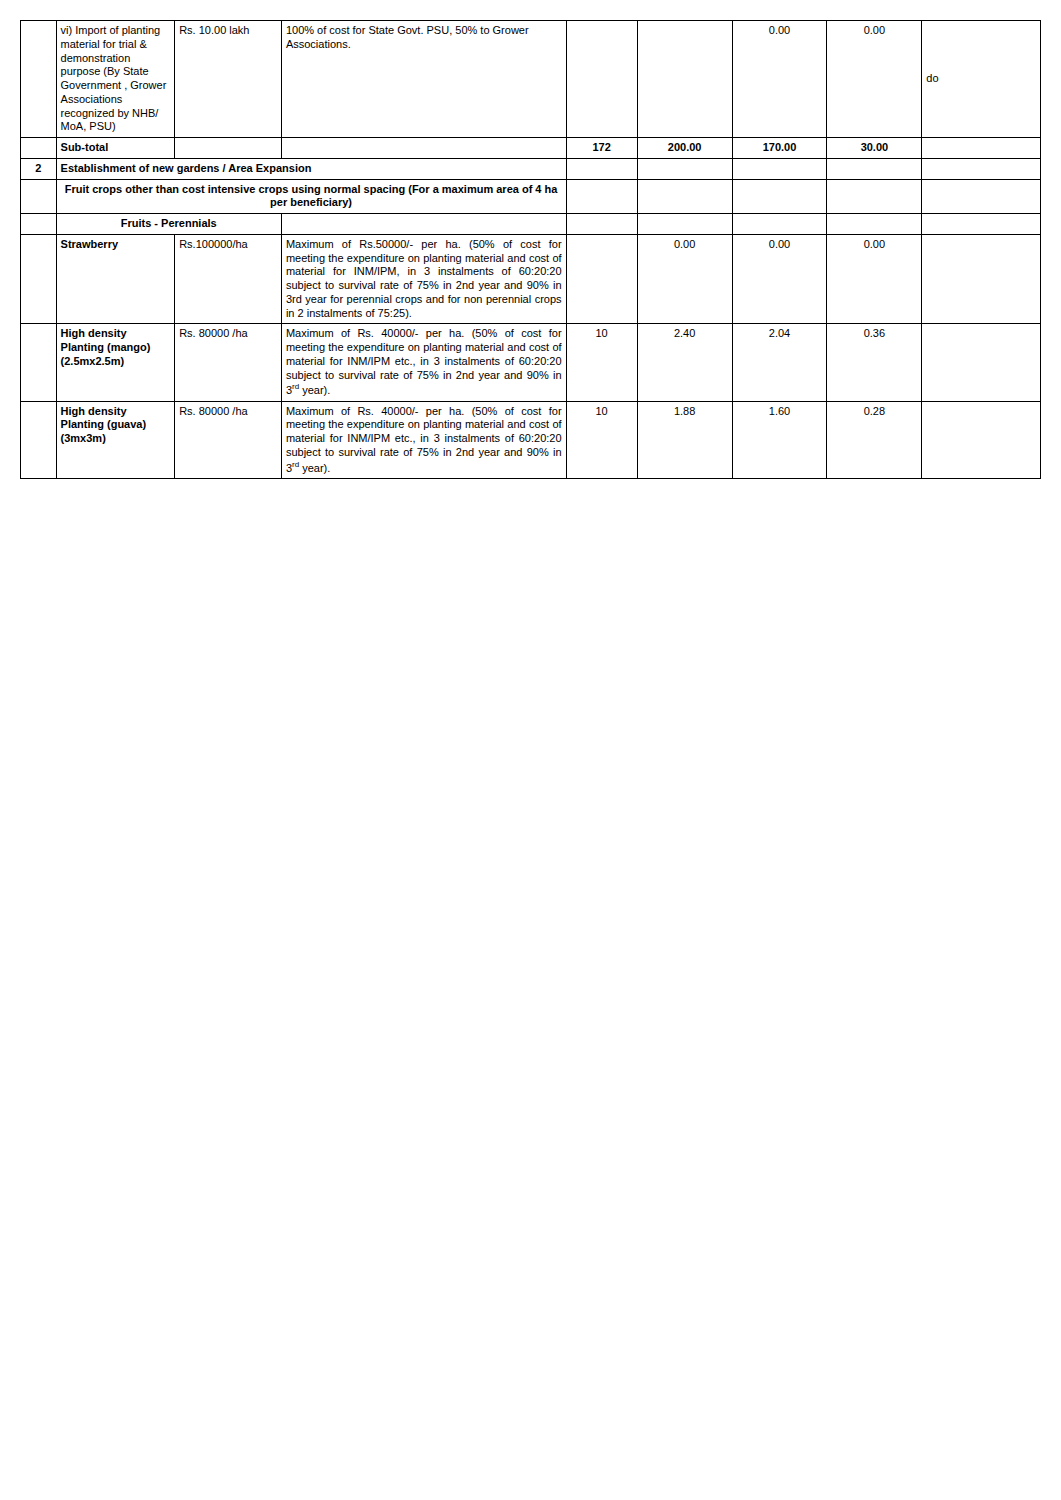| | vi) Import of planting material for trial & demonstration purpose (By State Government , Grower Associations recognized by NHB/ MoA, PSU) | Rs. 10.00 lakh | 100% of cost for State Govt. PSU, 50% to Grower Associations. | | | 0.00 | 0.00 | do |
| | Sub-total | | | 172 | 200.00 | 170.00 | 30.00 | |
| 2 | Establishment of new gardens / Area Expansion | | | | | |
| | Fruit crops other than cost intensive crops using normal spacing (For a maximum area of 4 ha per beneficiary) | | | | | |
| | Fruits - Perennials | | | | | | |
| | Strawberry | Rs.100000/ha | Maximum of Rs.50000/- per ha. (50% of cost for meeting the expenditure on planting material and cost of material for INM/IPM, in 3 instalments of 60:20:20 subject to survival rate of 75% in 2nd year and 90% in 3rd year for perennial crops and for non perennial crops in 2 instalments of 75:25). | | 0.00 | 0.00 | 0.00 | |
| | High density Planting (mango) (2.5mx2.5m) | Rs. 80000 /ha | Maximum of Rs. 40000/- per ha. (50% of cost for meeting the expenditure on planting material and cost of material for INM/IPM etc., in 3 instalments of 60:20:20 subject to survival rate of 75% in 2nd year and 90% in 3 rd year). | 10 | 2.40 | 2.04 | 0.36 | |
| | High density Planting (guava) (3mx3m) | Rs. 80000 /ha | Maximum of Rs. 40000/- per ha. (50% of cost for meeting the expenditure on planting material and cost of material for INM/IPM etc., in 3 instalments of 60:20:20 subject to survival rate of 75% in 2nd year and 90% in 3 rd year). | 10 | 1.88 | 1.60 | 0.28 | |